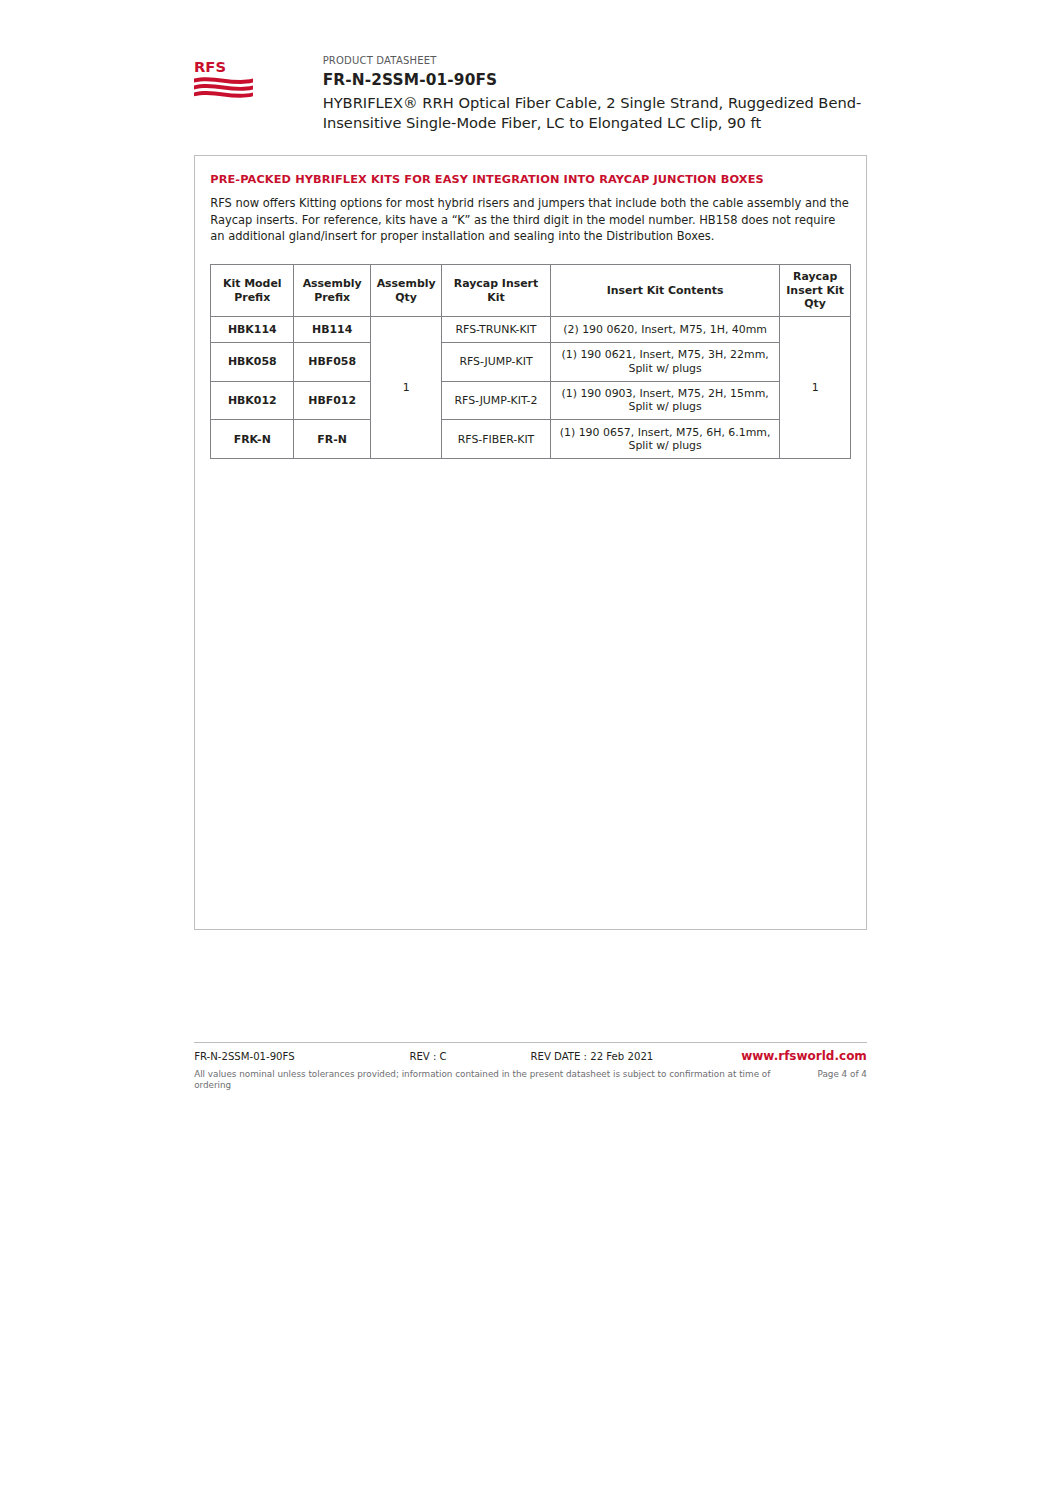RFS
PRODUCT DATASHEET
FR-N-2SSM-01-90FS
HYBRIFLEX® RRH Optical Fiber Cable, 2 Single Strand, Ruggedized Bend-Insensitive Single-Mode Fiber, LC to Elongated LC Clip, 90 ft
PRE-PACKED HYBRIFLEX KITS FOR EASY INTEGRATION INTO RAYCAP JUNCTION BOXES
RFS now offers Kitting options for most hybrid risers and jumpers that include both the cable assembly and the Raycap inserts. For reference, kits have a “K” as the third digit in the model number. HB158 does not require an additional gland/insert for proper installation and sealing into the Distribution Boxes.
| Kit Model Prefix | Assembly Prefix | Assembly Qty | Raycap Insert Kit | Insert Kit Contents | Raycap Insert Kit Qty |
| --- | --- | --- | --- | --- | --- |
| HBK114 | HB114 | 1 | RFS-TRUNK-KIT | (2) 190 0620, Insert, M75, 1H, 40mm | 1 |
| HBK058 | HBF058 | RFS-JUMP-KIT | (1) 190 0621, Insert, M75, 3H, 22mm, Split w/ plugs |
| HBK012 | HBF012 | RFS-JUMP-KIT-2 | (1) 190 0903, Insert, M75, 2H, 15mm, Split w/ plugs |
| FRK-N | FR-N | RFS-FIBER-KIT | (1) 190 0657, Insert, M75, 6H, 6.1mm, Split w/ plugs |
FR-N-2SSM-01-90FS REV : C REV DATE : 22 Feb 2021 www.rfsworld.com
All values nominal unless tolerances provided; information contained in the present datasheet is subject to confirmation at time of ordering Page 4 of 4